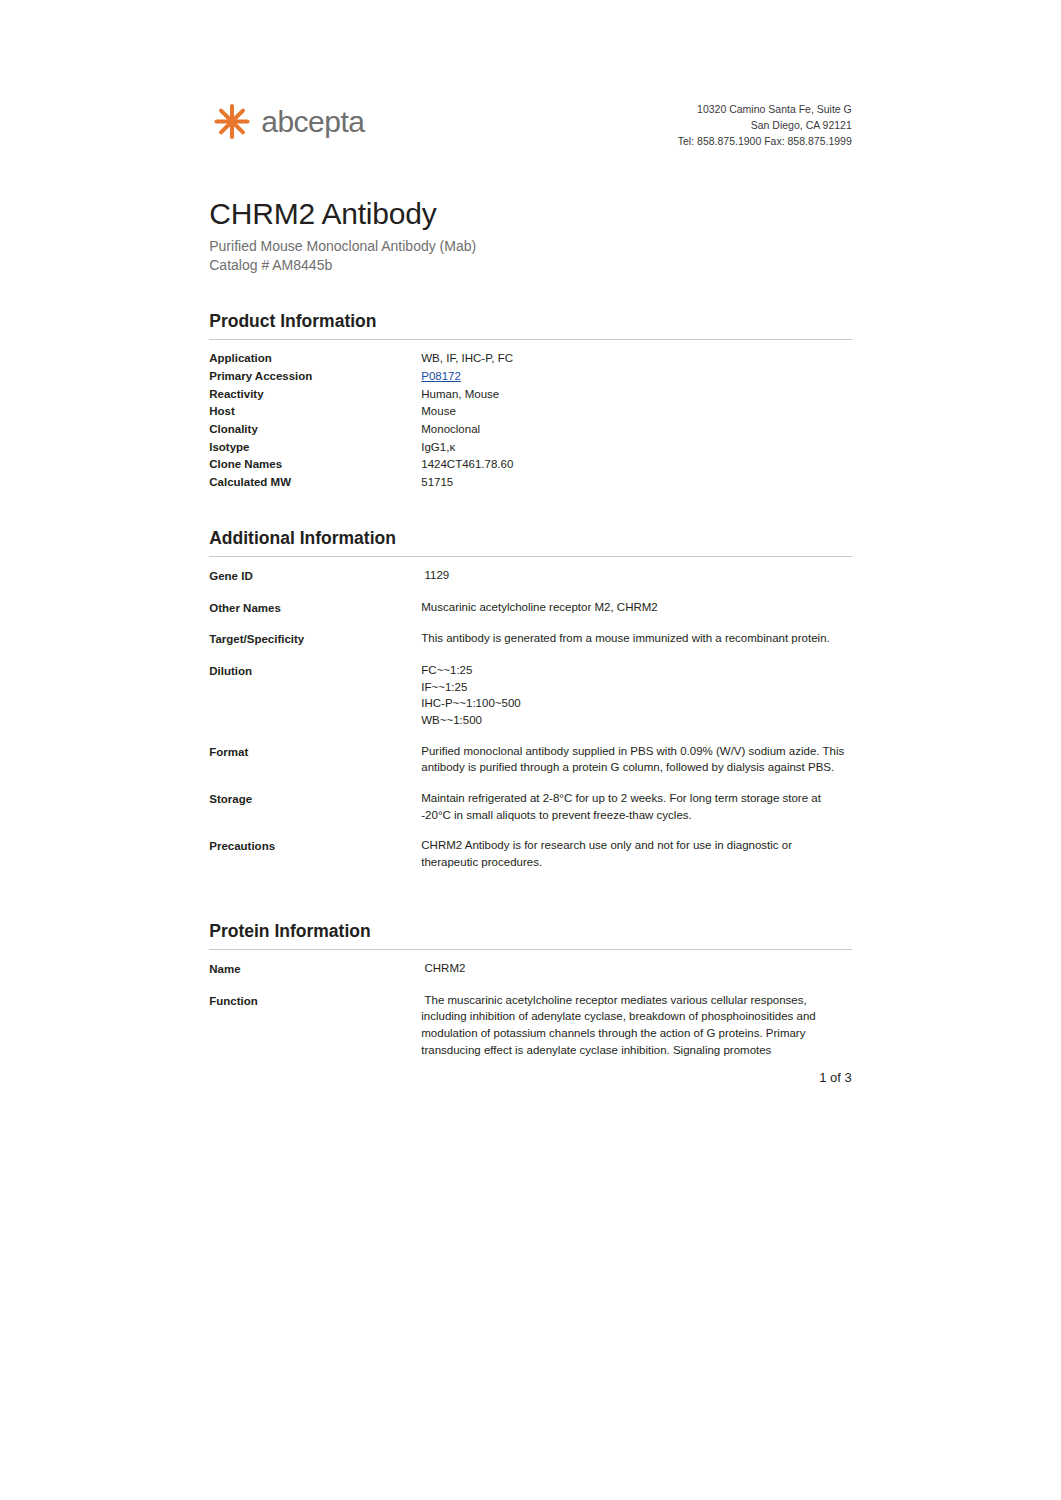abcepta
10320 Camino Santa Fe, Suite G
San Diego, CA 92121
Tel: 858.875.1900 Fax: 858.875.1999
CHRM2 Antibody
Purified Mouse Monoclonal Antibody (Mab)
Catalog # AM8445b
Product Information
| Application | WB, IF, IHC-P, FC |
| Primary Accession | P08172 |
| Reactivity | Human, Mouse |
| Host | Mouse |
| Clonality | Monoclonal |
| Isotype | IgG1,κ |
| Clone Names | 1424CT461.78.60 |
| Calculated MW | 51715 |
Additional Information
| Gene ID | 1129 |
| Other Names | Muscarinic acetylcholine receptor M2, CHRM2 |
| Target/Specificity | This antibody is generated from a mouse immunized with a recombinant protein. |
| Dilution | FC~~1:25 IF~~1:25 IHC-P~~1:100~500 WB~~1:500 |
| Format | Purified monoclonal antibody supplied in PBS with 0.09% (W/V) sodium azide. This antibody is purified through a protein G column, followed by dialysis against PBS. |
| Storage | Maintain refrigerated at 2-8°C for up to 2 weeks. For long term storage store at -20°C in small aliquots to prevent freeze-thaw cycles. |
| Precautions | CHRM2 Antibody is for research use only and not for use in diagnostic or therapeutic procedures. |
Protein Information
| Name | CHRM2 |
| Function | The muscarinic acetylcholine receptor mediates various cellular responses, including inhibition of adenylate cyclase, breakdown of phosphoinositides and modulation of potassium channels through the action of G proteins. Primary transducing effect is adenylate cyclase inhibition. Signaling promotes |
1 of 3